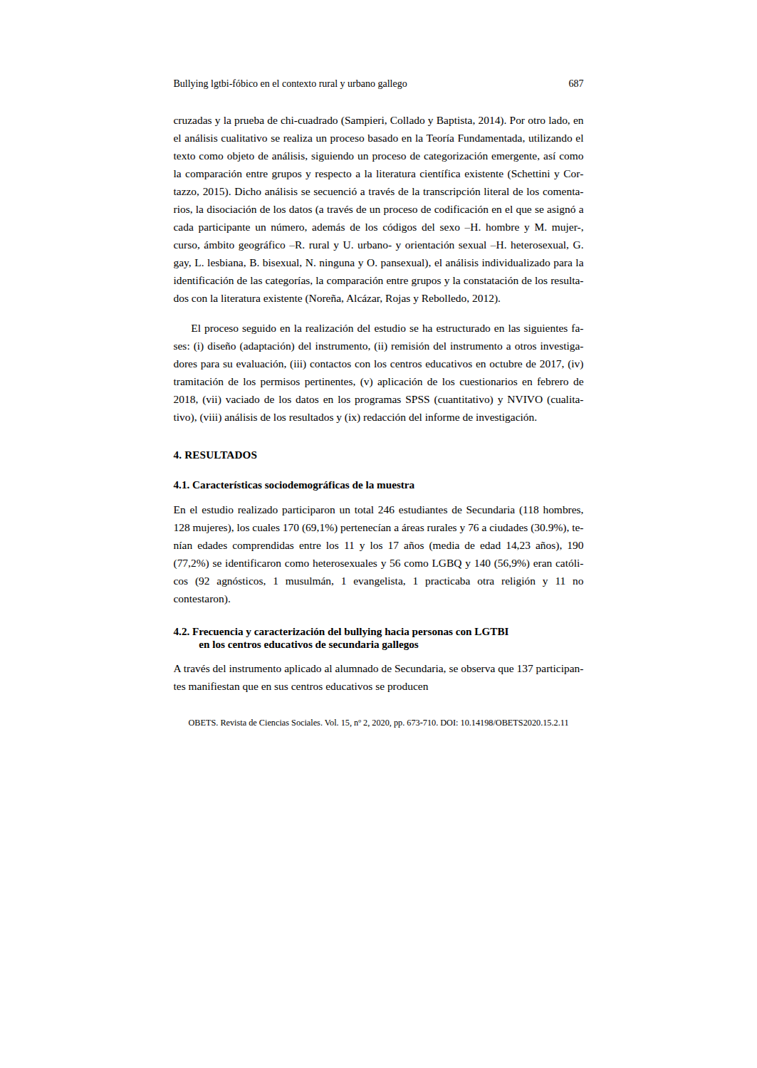Bullying lgtbi-fóbico en el contexto rural y urbano gallego 687
cruzadas y la prueba de chi-cuadrado (Sampieri, Collado y Baptista, 2014). Por otro lado, en el análisis cualitativo se realiza un proceso basado en la Teoría Fundamentada, utilizando el texto como objeto de análisis, siguiendo un proceso de categorización emergente, así como la comparación entre grupos y respecto a la literatura científica existente (Schettini y Cortazzo, 2015). Dicho análisis se secuenció a través de la transcripción literal de los comentarios, la disociación de los datos (a través de un proceso de codificación en el que se asignó a cada participante un número, además de los códigos del sexo –H. hombre y M. mujer-, curso, ámbito geográfico –R. rural y U. urbano- y orientación sexual –H. heterosexual, G. gay, L. lesbiana, B. bisexual, N. ninguna y O. pansexual), el análisis individualizado para la identificación de las categorías, la comparación entre grupos y la constatación de los resultados con la literatura existente (Noreña, Alcázar, Rojas y Rebolledo, 2012).
El proceso seguido en la realización del estudio se ha estructurado en las siguientes fases: (i) diseño (adaptación) del instrumento, (ii) remisión del instrumento a otros investigadores para su evaluación, (iii) contactos con los centros educativos en octubre de 2017, (iv) tramitación de los permisos pertinentes, (v) aplicación de los cuestionarios en febrero de 2018, (vii) vaciado de los datos en los programas SPSS (cuantitativo) y NVIVO (cualitativo), (viii) análisis de los resultados y (ix) redacción del informe de investigación.
4. RESULTADOS
4.1. Características sociodemográficas de la muestra
En el estudio realizado participaron un total 246 estudiantes de Secundaria (118 hombres, 128 mujeres), los cuales 170 (69,1%) pertenecían a áreas rurales y 76 a ciudades (30.9%), tenían edades comprendidas entre los 11 y los 17 años (media de edad 14,23 años), 190 (77,2%) se identificaron como heterosexuales y 56 como LGBQ y 140 (56,9%) eran católicos (92 agnósticos, 1 musulmán, 1 evangelista, 1 practicaba otra religión y 11 no contestaron).
4.2. Frecuencia y caracterización del bullying hacia personas con LGTBIen los centros educativos de secundaria gallegos
A través del instrumento aplicado al alumnado de Secundaria, se observa que 137 participantes manifiestan que en sus centros educativos se producen
OBETS. Revista de Ciencias Sociales. Vol. 15, nº 2, 2020, pp. 673-710. DOI: 10.14198/OBETS2020.15.2.11